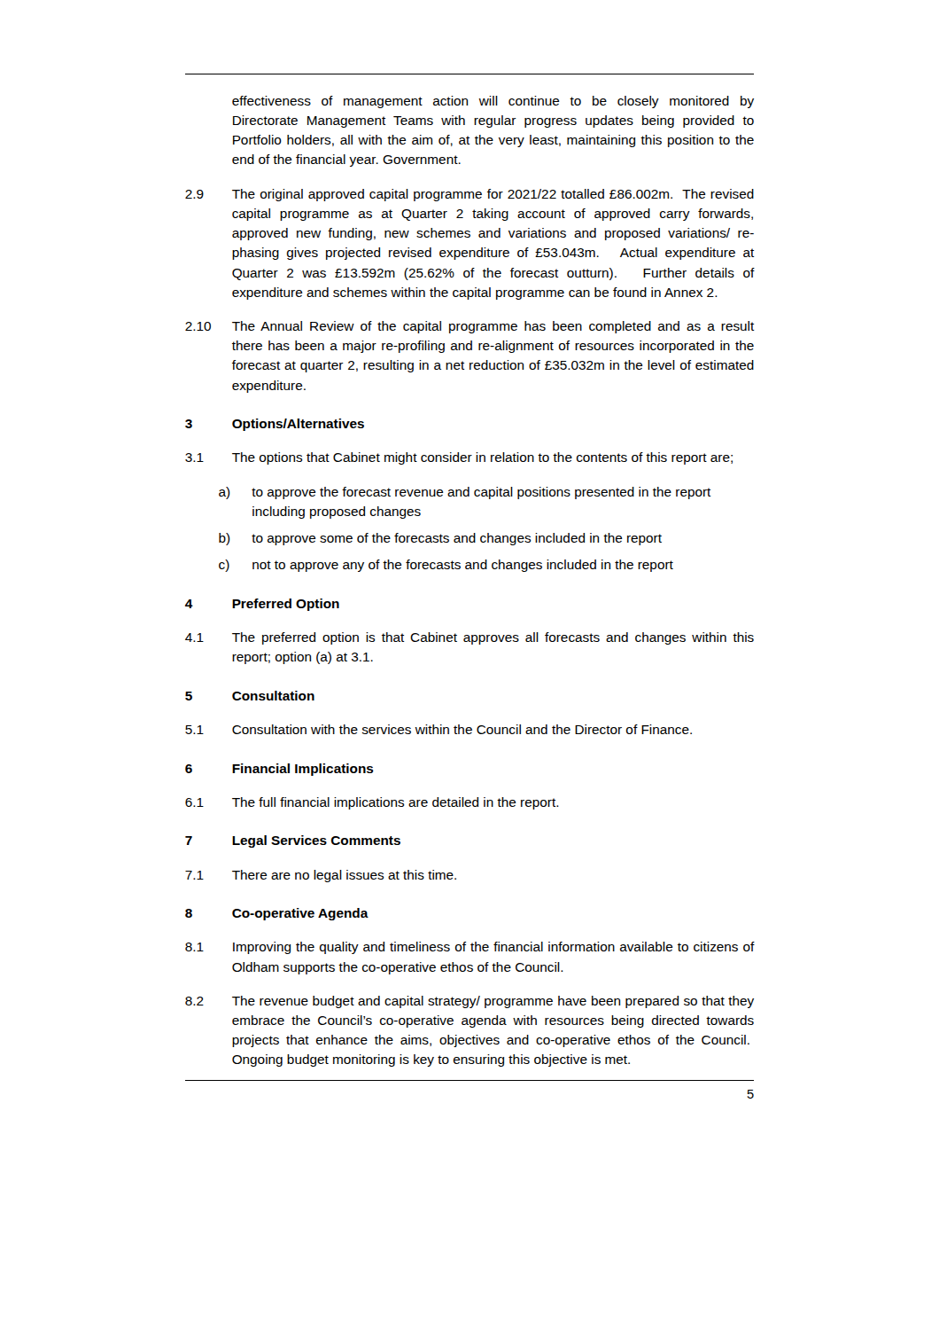effectiveness of management action will continue to be closely monitored by Directorate Management Teams with regular progress updates being provided to Portfolio holders, all with the aim of, at the very least, maintaining this position to the end of the financial year. Government.
2.9
The original approved capital programme for 2021/22 totalled £86.002m. The revised capital programme as at Quarter 2 taking account of approved carry forwards, approved new funding, new schemes and variations and proposed variations/ re-phasing gives projected revised expenditure of £53.043m. Actual expenditure at Quarter 2 was £13.592m (25.62% of the forecast outturn). Further details of expenditure and schemes within the capital programme can be found in Annex 2.
2.10
The Annual Review of the capital programme has been completed and as a result there has been a major re-profiling and re-alignment of resources incorporated in the forecast at quarter 2, resulting in a net reduction of £35.032m in the level of estimated expenditure.
3
Options/Alternatives
3.1
The options that Cabinet might consider in relation to the contents of this report are;
a) to approve the forecast revenue and capital positions presented in the report including proposed changes
b) to approve some of the forecasts and changes included in the report
c) not to approve any of the forecasts and changes included in the report
4
Preferred Option
4.1
The preferred option is that Cabinet approves all forecasts and changes within this report; option (a) at 3.1.
5
Consultation
5.1
Consultation with the services within the Council and the Director of Finance.
6
Financial Implications
6.1
The full financial implications are detailed in the report.
7
Legal Services Comments
7.1
There are no legal issues at this time.
8
Co-operative Agenda
8.1
Improving the quality and timeliness of the financial information available to citizens of Oldham supports the co-operative ethos of the Council.
8.2
The revenue budget and capital strategy/ programme have been prepared so that they embrace the Council’s co-operative agenda with resources being directed towards projects that enhance the aims, objectives and co-operative ethos of the Council. Ongoing budget monitoring is key to ensuring this objective is met.
5